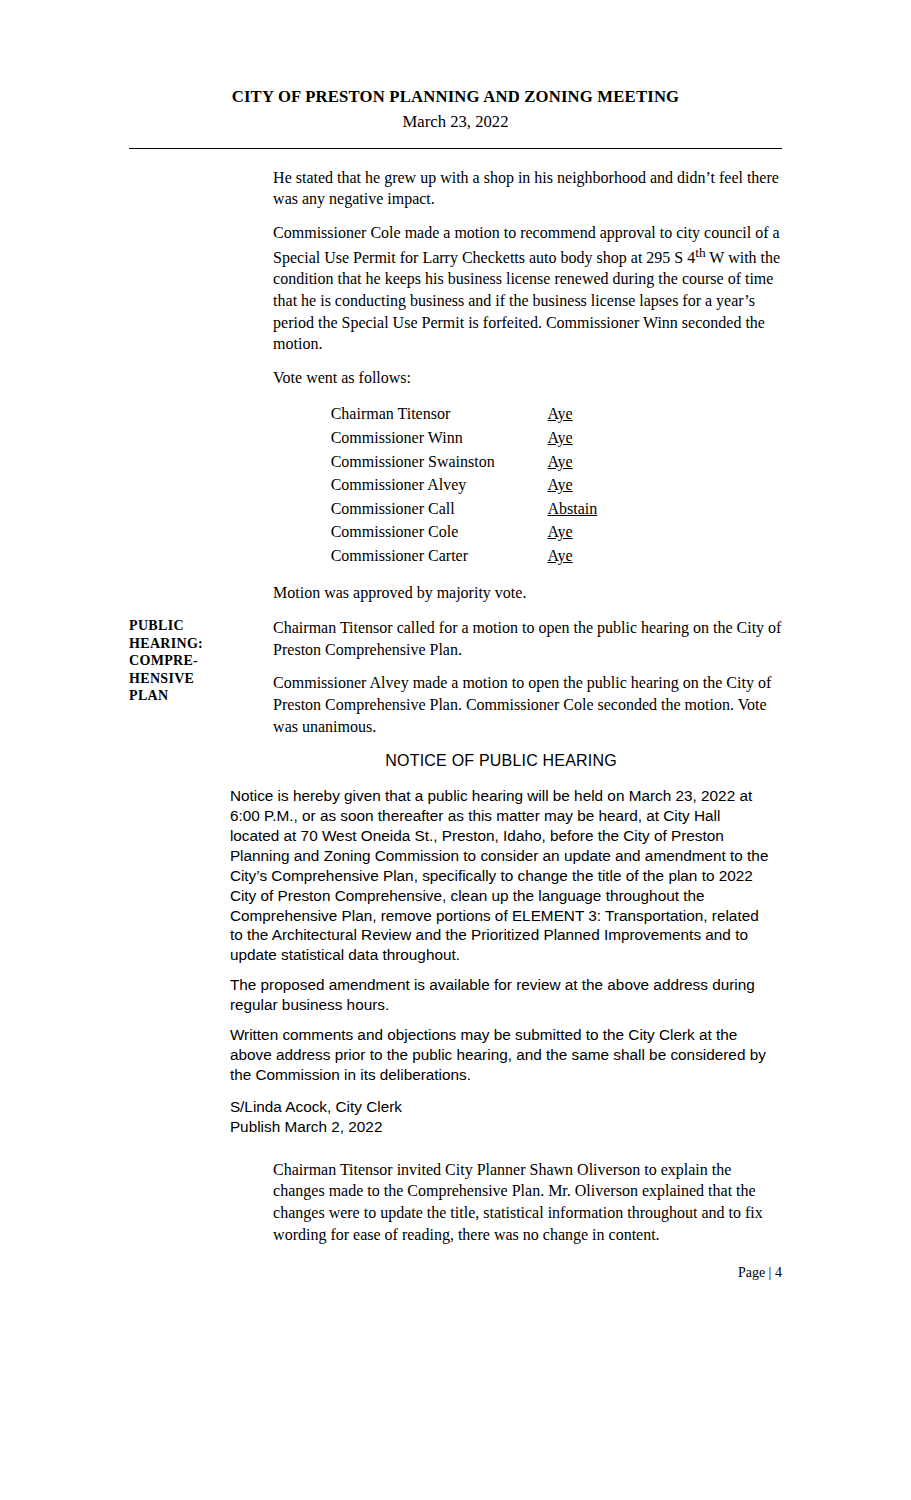CITY OF PRESTON PLANNING AND ZONING MEETING
March 23, 2022
He stated that he grew up with a shop in his neighborhood and didn’t feel there was any negative impact.
Commissioner Cole made a motion to recommend approval to city council of a Special Use Permit for Larry Checketts auto body shop at 295 S 4th W with the condition that he keeps his business license renewed during the course of time that he is conducting business and if the business license lapses for a year’s period the Special Use Permit is forfeited. Commissioner Winn seconded the motion.
Vote went as follows:
| Chairman Titensor | Aye |
| Commissioner Winn | Aye |
| Commissioner Swainston | Aye |
| Commissioner Alvey | Aye |
| Commissioner Call | Abstain |
| Commissioner Cole | Aye |
| Commissioner Carter | Aye |
Motion was approved by majority vote.
PUBLIC
HEARING:
COMPRE-
HENSIVE
PLAN
Chairman Titensor called for a motion to open the public hearing on the City of Preston Comprehensive Plan.
Commissioner Alvey made a motion to open the public hearing on the City of Preston Comprehensive Plan. Commissioner Cole seconded the motion. Vote was unanimous.
NOTICE OF PUBLIC HEARING
Notice is hereby given that a public hearing will be held on March 23, 2022 at 6:00 P.M., or as soon thereafter as this matter may be heard, at City Hall located at 70 West Oneida St., Preston, Idaho, before the City of Preston Planning and Zoning Commission to consider an update and amendment to the City’s Comprehensive Plan, specifically to change the title of the plan to 2022 City of Preston Comprehensive, clean up the language throughout the Comprehensive Plan, remove portions of ELEMENT 3: Transportation, related to the Architectural Review and the Prioritized Planned Improvements and to update statistical data throughout.
The proposed amendment is available for review at the above address during regular business hours.
Written comments and objections may be submitted to the City Clerk at the above address prior to the public hearing, and the same shall be considered by the Commission in its deliberations.
S/Linda Acock, City Clerk
Publish March 2, 2022
Chairman Titensor invited City Planner Shawn Oliverson to explain the changes made to the Comprehensive Plan. Mr. Oliverson explained that the changes were to update the title, statistical information throughout and to fix wording for ease of reading, there was no change in content.
Page | 4